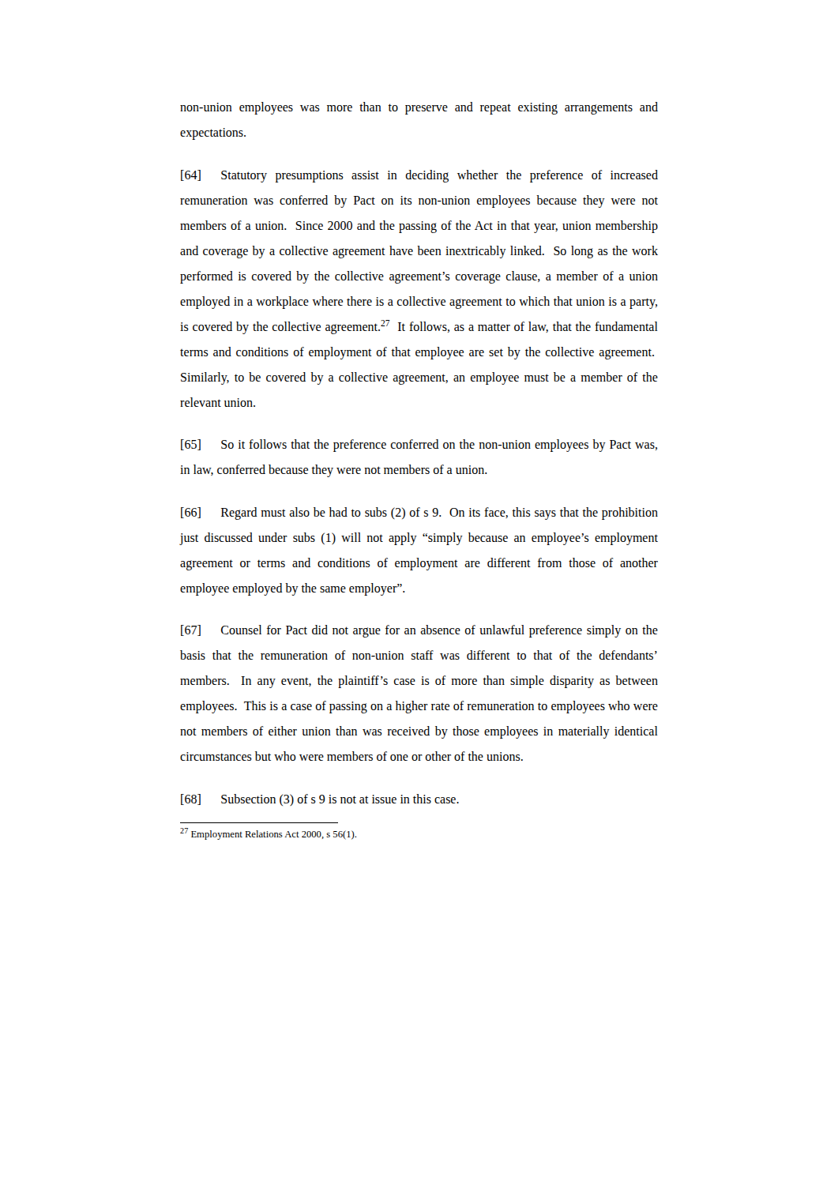non-union employees was more than to preserve and repeat existing arrangements and expectations.
[64] Statutory presumptions assist in deciding whether the preference of increased remuneration was conferred by Pact on its non-union employees because they were not members of a union. Since 2000 and the passing of the Act in that year, union membership and coverage by a collective agreement have been inextricably linked. So long as the work performed is covered by the collective agreement’s coverage clause, a member of a union employed in a workplace where there is a collective agreement to which that union is a party, is covered by the collective agreement.27 It follows, as a matter of law, that the fundamental terms and conditions of employment of that employee are set by the collective agreement. Similarly, to be covered by a collective agreement, an employee must be a member of the relevant union.
[65] So it follows that the preference conferred on the non-union employees by Pact was, in law, conferred because they were not members of a union.
[66] Regard must also be had to subs (2) of s 9. On its face, this says that the prohibition just discussed under subs (1) will not apply “simply because an employee’s employment agreement or terms and conditions of employment are different from those of another employee employed by the same employer”.
[67] Counsel for Pact did not argue for an absence of unlawful preference simply on the basis that the remuneration of non-union staff was different to that of the defendants’ members. In any event, the plaintiff’s case is of more than simple disparity as between employees. This is a case of passing on a higher rate of remuneration to employees who were not members of either union than was received by those employees in materially identical circumstances but who were members of one or other of the unions.
[68] Subsection (3) of s 9 is not at issue in this case.
27 Employment Relations Act 2000, s 56(1).